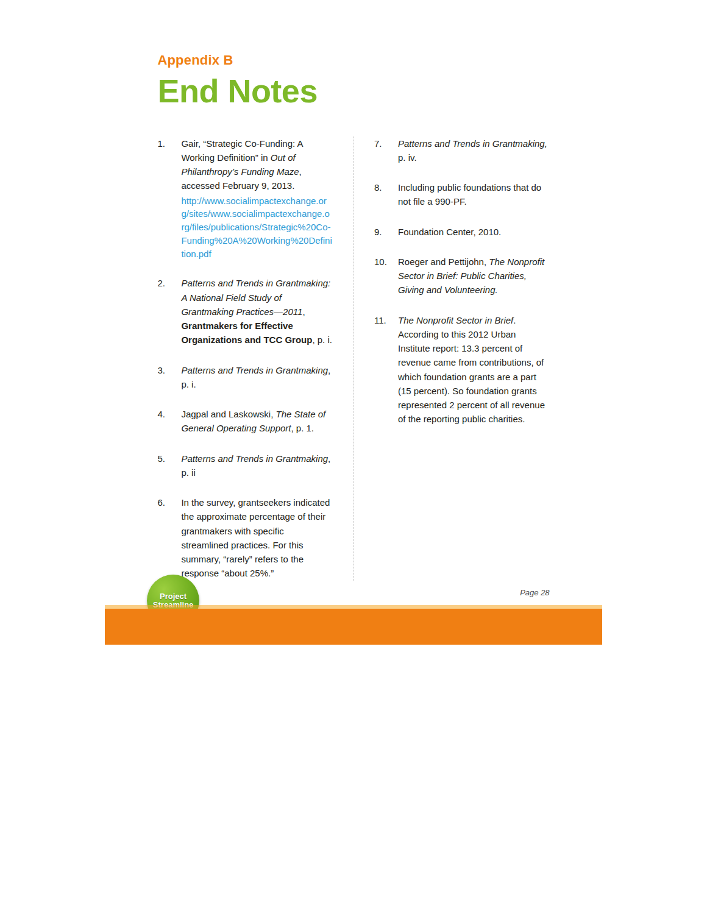Appendix B
End Notes
1.
Gair, “Strategic Co-Funding: A Working Definition” in Out of Philanthropy’s Funding Maze, accessed February 9, 2013. http://www.socialimpactexchange.org/sites/www.socialimpactexchange.org/files/publications/Strategic%20Co-Funding%20A%20Working%20Definition.pdf
2.
Patterns and Trends in Grantmaking: A National Field Study of Grantmaking Practices—2011, Grantmakers for Effective Organizations and TCC Group, p. i.
3.
Patterns and Trends in Grantmaking, p. i.
4.
Jagpal and Laskowski, The State of General Operating Support, p. 1.
5.
Patterns and Trends in Grantmaking, p. ii
6.
In the survey, grantseekers indicated the approximate percentage of their grantmakers with specific streamlined practices. For this summary, “rarely” refers to the response “about 25%.”
7.
Patterns and Trends in Grantmaking, p. iv.
8.
Including public foundations that do not file a 990-PF.
9.
Foundation Center, 2010.
10.
Roeger and Pettijohn, The Nonprofit Sector in Brief: Public Charities, Giving and Volunteering.
11.
The Nonprofit Sector in Brief. According to this 2012 Urban Institute report: 13.3 percent of revenue came from contributions, of which foundation grants are a part (15 percent). So foundation grants represented 2 percent of all revenue of the reporting public charities.
Page 28
ProjectStreamline